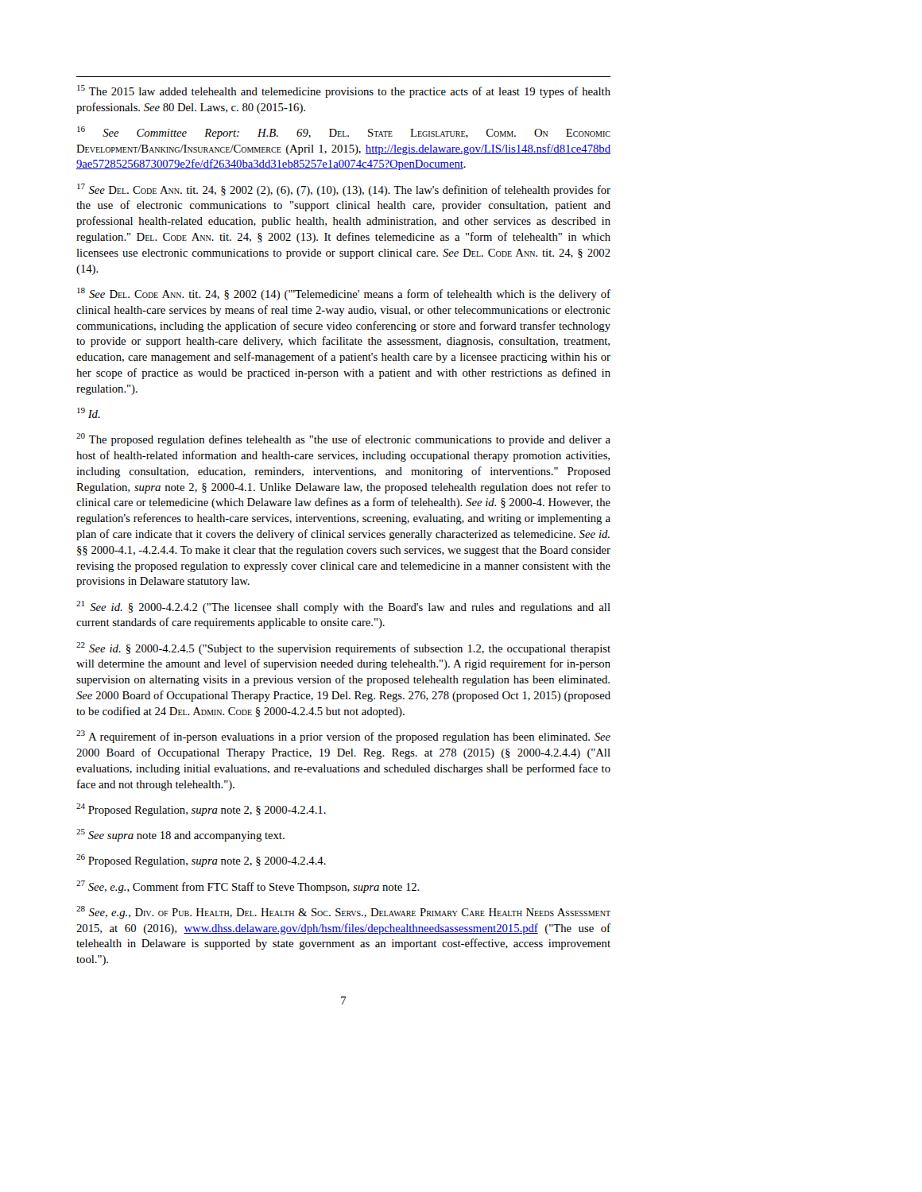15 The 2015 law added telehealth and telemedicine provisions to the practice acts of at least 19 types of health professionals. See 80 Del. Laws, c. 80 (2015-16).
16 See Committee Report: H.B. 69, Del. State Legislature, Comm. On Economic Development/Banking/Insurance/Commerce (April 1, 2015), http://legis.delaware.gov/LIS/lis148.nsf/d81ce478bd9ae572852568730079e2fe/df26340ba3dd31eb85257e1a0074c475?OpenDocument.
17 See Del. Code Ann. tit. 24, § 2002 (2), (6), (7), (10), (13), (14). The law's definition of telehealth provides for the use of electronic communications to "support clinical health care, provider consultation, patient and professional health-related education, public health, health administration, and other services as described in regulation." Del. Code Ann. tit. 24, § 2002 (13). It defines telemedicine as a "form of telehealth" in which licensees use electronic communications to provide or support clinical care. See Del. Code Ann. tit. 24, § 2002 (14).
18 See Del. Code Ann. tit. 24, § 2002 (14) ("'Telemedicine' means a form of telehealth which is the delivery of clinical health-care services by means of real time 2-way audio, visual, or other telecommunications or electronic communications, including the application of secure video conferencing or store and forward transfer technology to provide or support health-care delivery, which facilitate the assessment, diagnosis, consultation, treatment, education, care management and self-management of a patient's health care by a licensee practicing within his or her scope of practice as would be practiced in-person with a patient and with other restrictions as defined in regulation.").
19 Id.
20 The proposed regulation defines telehealth as "the use of electronic communications to provide and deliver a host of health-related information and health-care services, including occupational therapy promotion activities, including consultation, education, reminders, interventions, and monitoring of interventions." Proposed Regulation, supra note 2, § 2000-4.1. Unlike Delaware law, the proposed telehealth regulation does not refer to clinical care or telemedicine (which Delaware law defines as a form of telehealth). See id. § 2000-4. However, the regulation's references to health-care services, interventions, screening, evaluating, and writing or implementing a plan of care indicate that it covers the delivery of clinical services generally characterized as telemedicine. See id. §§ 2000-4.1, -4.2.4.4. To make it clear that the regulation covers such services, we suggest that the Board consider revising the proposed regulation to expressly cover clinical care and telemedicine in a manner consistent with the provisions in Delaware statutory law.
21 See id. § 2000-4.2.4.2 ("The licensee shall comply with the Board's law and rules and regulations and all current standards of care requirements applicable to onsite care.").
22 See id. § 2000-4.2.4.5 ("Subject to the supervision requirements of subsection 1.2, the occupational therapist will determine the amount and level of supervision needed during telehealth."). A rigid requirement for in-person supervision on alternating visits in a previous version of the proposed telehealth regulation has been eliminated. See 2000 Board of Occupational Therapy Practice, 19 Del. Reg. Regs. 276, 278 (proposed Oct 1, 2015) (proposed to be codified at 24 Del. Admin. Code § 2000-4.2.4.5 but not adopted).
23 A requirement of in-person evaluations in a prior version of the proposed regulation has been eliminated. See 2000 Board of Occupational Therapy Practice, 19 Del. Reg. Regs. at 278 (2015) (§ 2000-4.2.4.4) ("All evaluations, including initial evaluations, and re-evaluations and scheduled discharges shall be performed face to face and not through telehealth.").
24 Proposed Regulation, supra note 2, § 2000-4.2.4.1.
25 See supra note 18 and accompanying text.
26 Proposed Regulation, supra note 2, § 2000-4.2.4.4.
27 See, e.g., Comment from FTC Staff to Steve Thompson, supra note 12.
28 See, e.g., Div. of Pub. Health, Del. Health & Soc. Servs., Delaware Primary Care Health Needs Assessment 2015, at 60 (2016), www.dhss.delaware.gov/dph/hsm/files/depchealthneedsassessment2015.pdf ("The use of telehealth in Delaware is supported by state government as an important cost-effective, access improvement tool.").
7